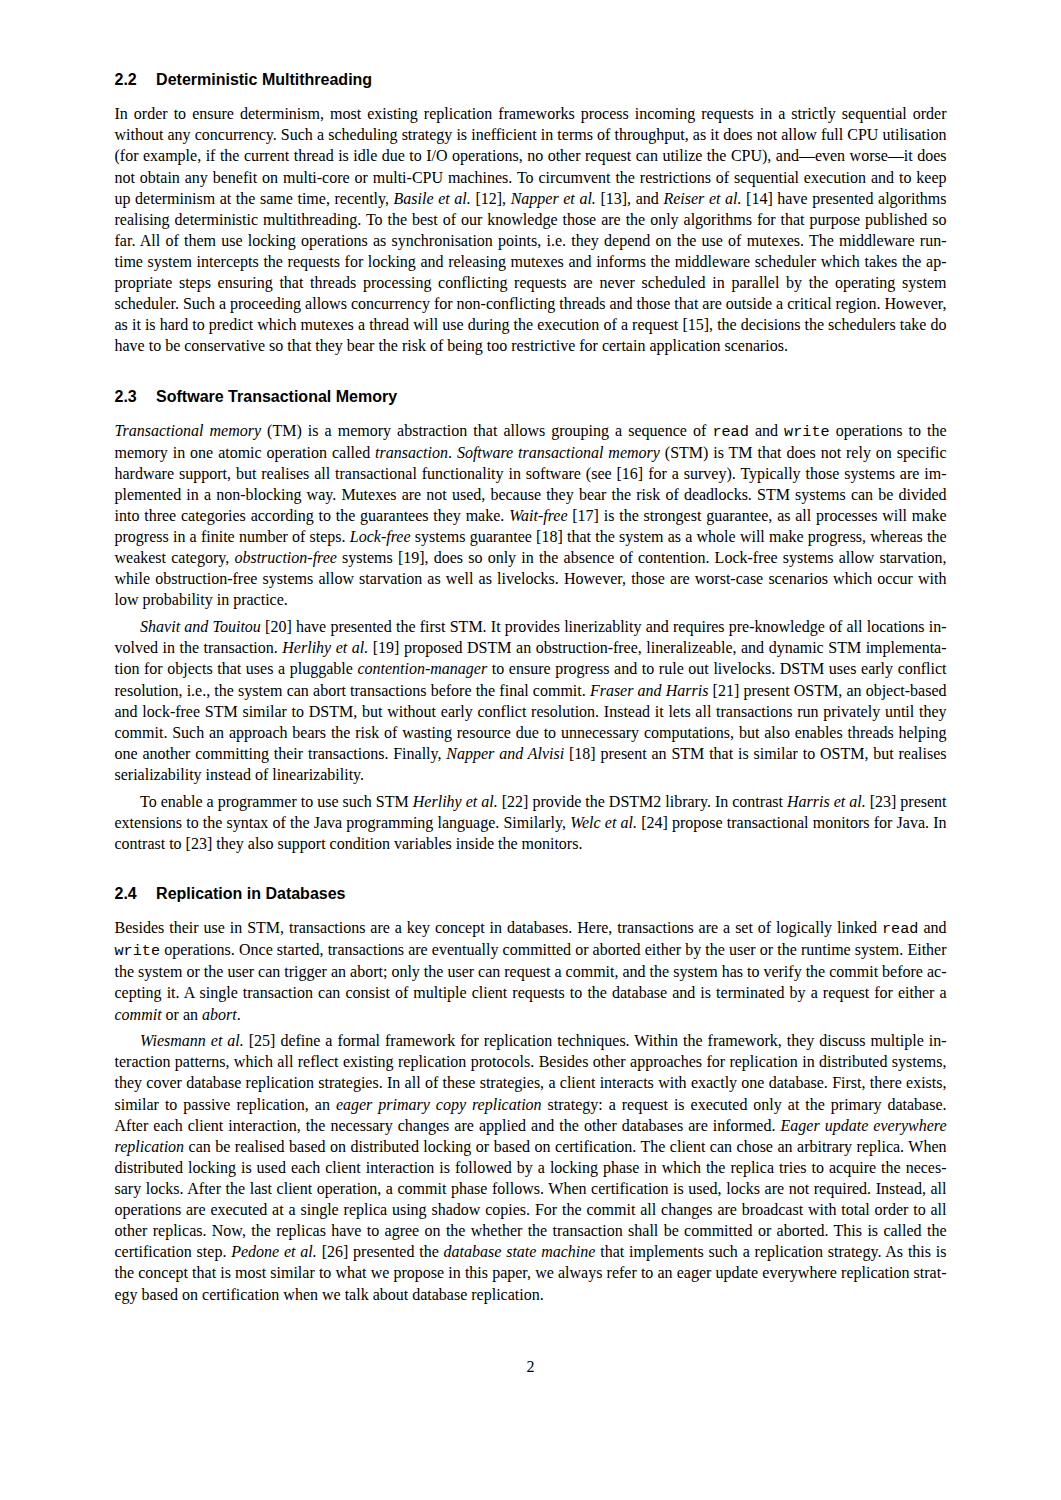2.2 Deterministic Multithreading
In order to ensure determinism, most existing replication frameworks process incoming requests in a strictly sequential order without any concurrency. Such a scheduling strategy is inefficient in terms of throughput, as it does not allow full CPU utilisation (for example, if the current thread is idle due to I/O operations, no other request can utilize the CPU), and—even worse—it does not obtain any benefit on multi-core or multi-CPU machines. To circumvent the restrictions of sequential execution and to keep up determinism at the same time, recently, Basile et al. [12], Napper et al. [13], and Reiser et al. [14] have presented algorithms realising deterministic multithreading. To the best of our knowledge those are the only algorithms for that purpose published so far. All of them use locking operations as synchronisation points, i.e. they depend on the use of mutexes. The middleware run-time system intercepts the requests for locking and releasing mutexes and informs the middleware scheduler which takes the appropriate steps ensuring that threads processing conflicting requests are never scheduled in parallel by the operating system scheduler. Such a proceeding allows concurrency for non-conflicting threads and those that are outside a critical region. However, as it is hard to predict which mutexes a thread will use during the execution of a request [15], the decisions the schedulers take do have to be conservative so that they bear the risk of being too restrictive for certain application scenarios.
2.3 Software Transactional Memory
Transactional memory (TM) is a memory abstraction that allows grouping a sequence of read and write operations to the memory in one atomic operation called transaction. Software transactional memory (STM) is TM that does not rely on specific hardware support, but realises all transactional functionality in software (see [16] for a survey). Typically those systems are implemented in a non-blocking way. Mutexes are not used, because they bear the risk of deadlocks. STM systems can be divided into three categories according to the guarantees they make. Wait-free [17] is the strongest guarantee, as all processes will make progress in a finite number of steps. Lock-free systems guarantee [18] that the system as a whole will make progress, whereas the weakest category, obstruction-free systems [19], does so only in the absence of contention. Lock-free systems allow starvation, while obstruction-free systems allow starvation as well as livelocks. However, those are worst-case scenarios which occur with low probability in practice.
Shavit and Touitou [20] have presented the first STM. It provides linerizablity and requires pre-knowledge of all locations involved in the transaction. Herlihy et al. [19] proposed DSTM an obstruction-free, lineralizeable, and dynamic STM implementation for objects that uses a pluggable contention-manager to ensure progress and to rule out livelocks. DSTM uses early conflict resolution, i.e., the system can abort transactions before the final commit. Fraser and Harris [21] present OSTM, an object-based and lock-free STM similar to DSTM, but without early conflict resolution. Instead it lets all transactions run privately until they commit. Such an approach bears the risk of wasting resource due to unnecessary computations, but also enables threads helping one another committing their transactions. Finally, Napper and Alvisi [18] present an STM that is similar to OSTM, but realises serializability instead of linearizability.
To enable a programmer to use such STM Herlihy et al. [22] provide the DSTM2 library. In contrast Harris et al. [23] present extensions to the syntax of the Java programming language. Similarly, Welc et al. [24] propose transactional monitors for Java. In contrast to [23] they also support condition variables inside the monitors.
2.4 Replication in Databases
Besides their use in STM, transactions are a key concept in databases. Here, transactions are a set of logically linked read and write operations. Once started, transactions are eventually committed or aborted either by the user or the runtime system. Either the system or the user can trigger an abort; only the user can request a commit, and the system has to verify the commit before accepting it. A single transaction can consist of multiple client requests to the database and is terminated by a request for either a commit or an abort.
Wiesmann et al. [25] define a formal framework for replication techniques. Within the framework, they discuss multiple interaction patterns, which all reflect existing replication protocols. Besides other approaches for replication in distributed systems, they cover database replication strategies. In all of these strategies, a client interacts with exactly one database. First, there exists, similar to passive replication, an eager primary copy replication strategy: a request is executed only at the primary database. After each client interaction, the necessary changes are applied and the other databases are informed. Eager update everywhere replication can be realised based on distributed locking or based on certification. The client can chose an arbitrary replica. When distributed locking is used each client interaction is followed by a locking phase in which the replica tries to acquire the necessary locks. After the last client operation, a commit phase follows. When certification is used, locks are not required. Instead, all operations are executed at a single replica using shadow copies. For the commit all changes are broadcast with total order to all other replicas. Now, the replicas have to agree on the whether the transaction shall be committed or aborted. This is called the certification step. Pedone et al. [26] presented the database state machine that implements such a replication strategy. As this is the concept that is most similar to what we propose in this paper, we always refer to an eager update everywhere replication strategy based on certification when we talk about database replication.
2